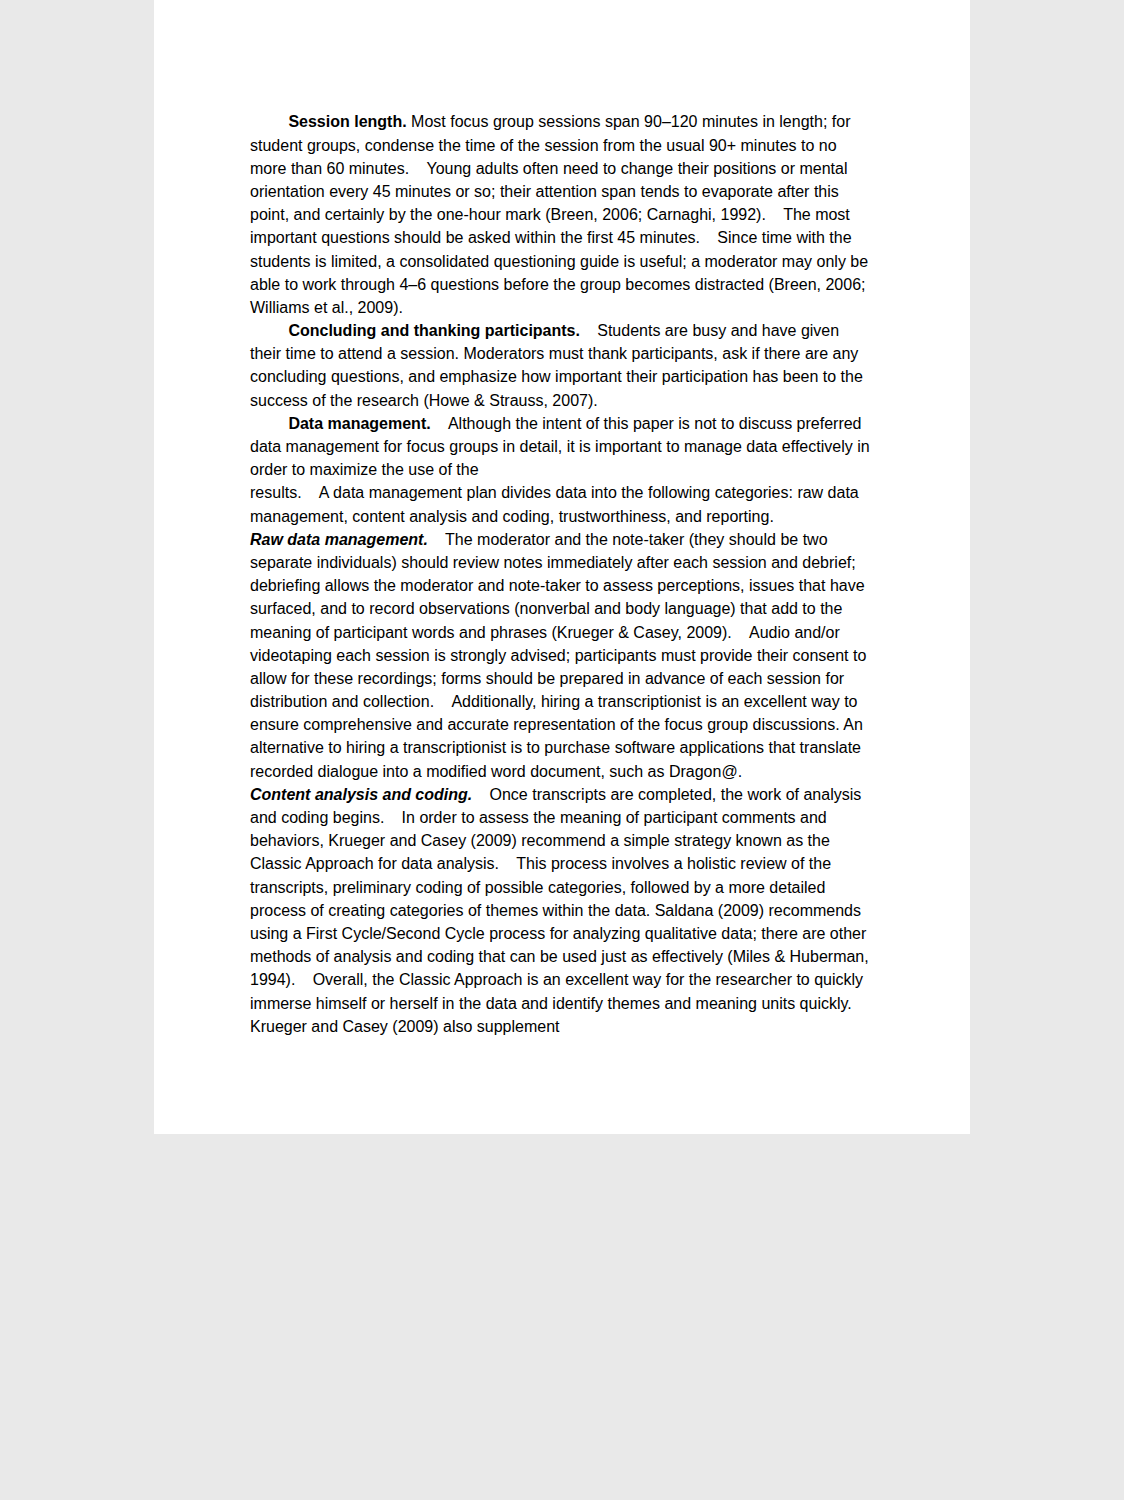Session length. Most focus group sessions span 90–120 minutes in length; for student groups, condense the time of the session from the usual 90+ minutes to no more than 60 minutes. Young adults often need to change their positions or mental orientation every 45 minutes or so; their attention span tends to evaporate after this point, and certainly by the one-hour mark (Breen, 2006; Carnaghi, 1992). The most important questions should be asked within the first 45 minutes. Since time with the students is limited, a consolidated questioning guide is useful; a moderator may only be able to work through 4–6 questions before the group becomes distracted (Breen, 2006; Williams et al., 2009).
Concluding and thanking participants. Students are busy and have given their time to attend a session. Moderators must thank participants, ask if there are any concluding questions, and emphasize how important their participation has been to the success of the research (Howe & Strauss, 2007).
Data management. Although the intent of this paper is not to discuss preferred data management for focus groups in detail, it is important to manage data effectively in order to maximize the use of the
results. A data management plan divides data into the following categories: raw data management, content analysis and coding, trustworthiness, and reporting.
Raw data management. The moderator and the note-taker (they should be two separate individuals) should review notes immediately after each session and debrief; debriefing allows the moderator and note-taker to assess perceptions, issues that have surfaced, and to record observations (nonverbal and body language) that add to the meaning of participant words and phrases (Krueger & Casey, 2009). Audio and/or videotaping each session is strongly advised; participants must provide their consent to allow for these recordings; forms should be prepared in advance of each session for distribution and collection. Additionally, hiring a transcriptionist is an excellent way to ensure comprehensive and accurate representation of the focus group discussions. An alternative to hiring a transcriptionist is to purchase software applications that translate recorded dialogue into a modified word document, such as Dragon@.
Content analysis and coding. Once transcripts are completed, the work of analysis and coding begins. In order to assess the meaning of participant comments and behaviors, Krueger and Casey (2009) recommend a simple strategy known as the Classic Approach for data analysis. This process involves a holistic review of the transcripts, preliminary coding of possible categories, followed by a more detailed process of creating categories of themes within the data. Saldana (2009) recommends using a First Cycle/Second Cycle process for analyzing qualitative data; there are other methods of analysis and coding that can be used just as effectively (Miles & Huberman, 1994). Overall, the Classic Approach is an excellent way for the researcher to quickly immerse himself or herself in the data and identify themes and meaning units quickly. Krueger and Casey (2009) also supplement